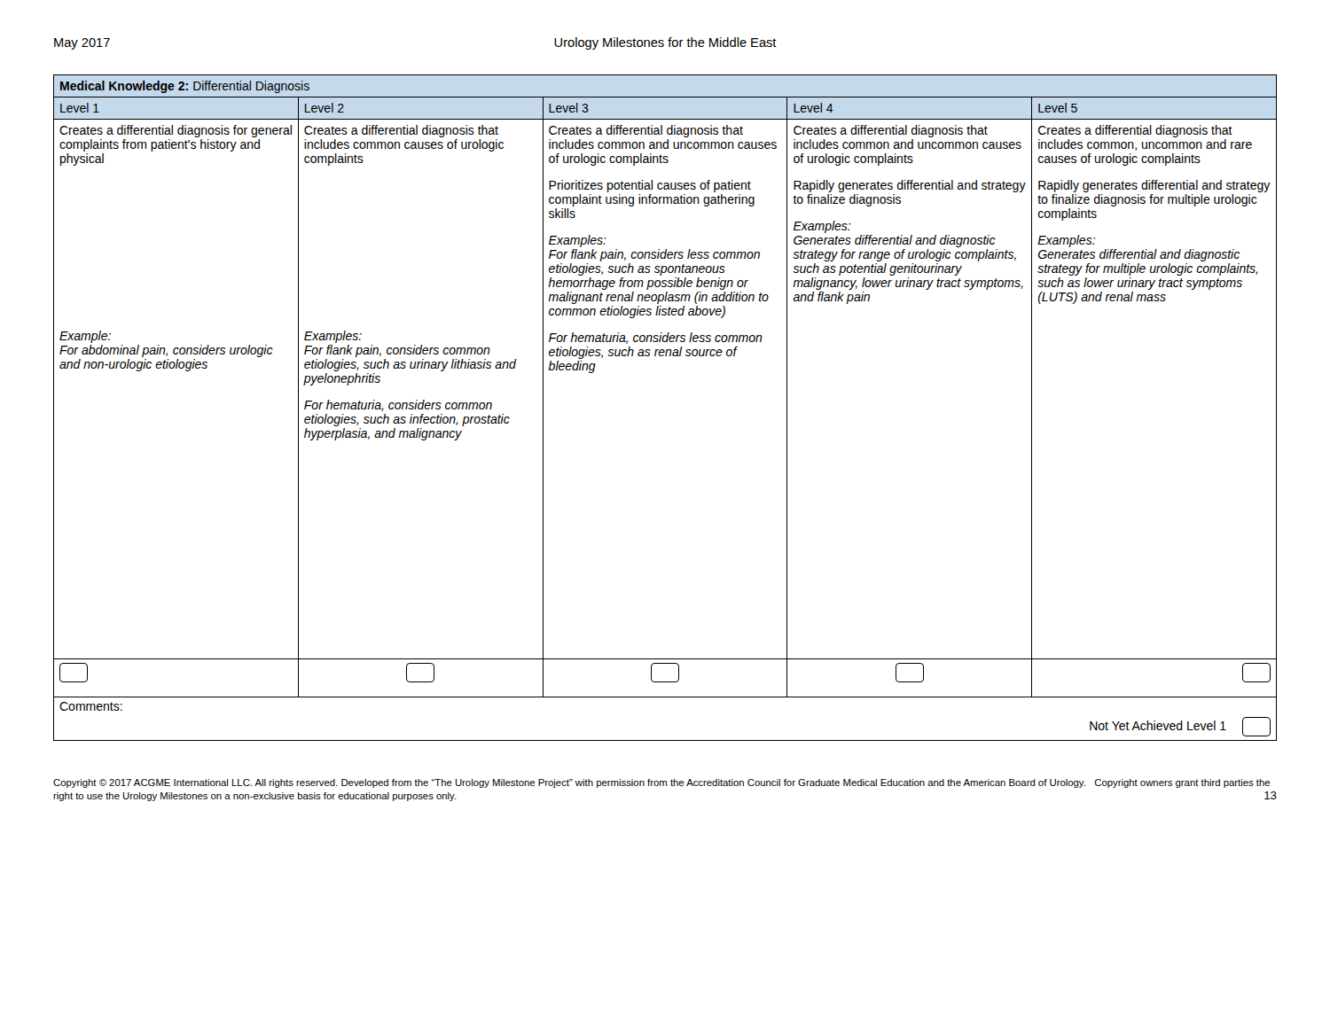May 2017
Urology Milestones for the Middle East
| Medical Knowledge 2: Differential Diagnosis |
| Level 1 | Level 2 | Level 3 | Level 4 | Level 5 |
| Creates a differential diagnosis for general complaints from patient's history and physical Example: For abdominal pain, considers urologic and non-urologic etiologies | Creates a differential diagnosis that includes common causes of urologic complaints Examples: For flank pain, considers common etiologies, such as urinary lithiasis and pyelonephritis For hematuria, considers common etiologies, such as infection, prostatic hyperplasia, and malignancy | Creates a differential diagnosis that includes common and uncommon causes of urologic complaints Prioritizes potential causes of patient complaint using information gathering skills Examples: For flank pain, considers less common etiologies, such as spontaneous hemorrhage from possible benign or malignant renal neoplasm (in addition to common etiologies listed above) For hematuria, considers less common etiologies, such as renal source of bleeding | Creates a differential diagnosis that includes common and uncommon causes of urologic complaints Rapidly generates differential and strategy to finalize diagnosis Examples: Generates differential and diagnostic strategy for range of urologic complaints, such as potential genitourinary malignancy, lower urinary tract symptoms, and flank pain | Creates a differential diagnosis that includes common, uncommon and rare causes of urologic complaints Rapidly generates differential and strategy to finalize diagnosis for multiple urologic complaints Examples: Generates differential and diagnostic strategy for multiple urologic complaints, such as lower urinary tract symptoms (LUTS) and renal mass |
| Comments: Not Yet Achieved Level 1 |
Copyright © 2017 ACGME International LLC. All rights reserved. Developed from the “The Urology Milestone Project” with permission from the Accreditation Council for Graduate Medical Education and the American Board of Urology. Copyright owners grant third parties the right to use the Urology Milestones on a non-exclusive basis for educational purposes only. 13